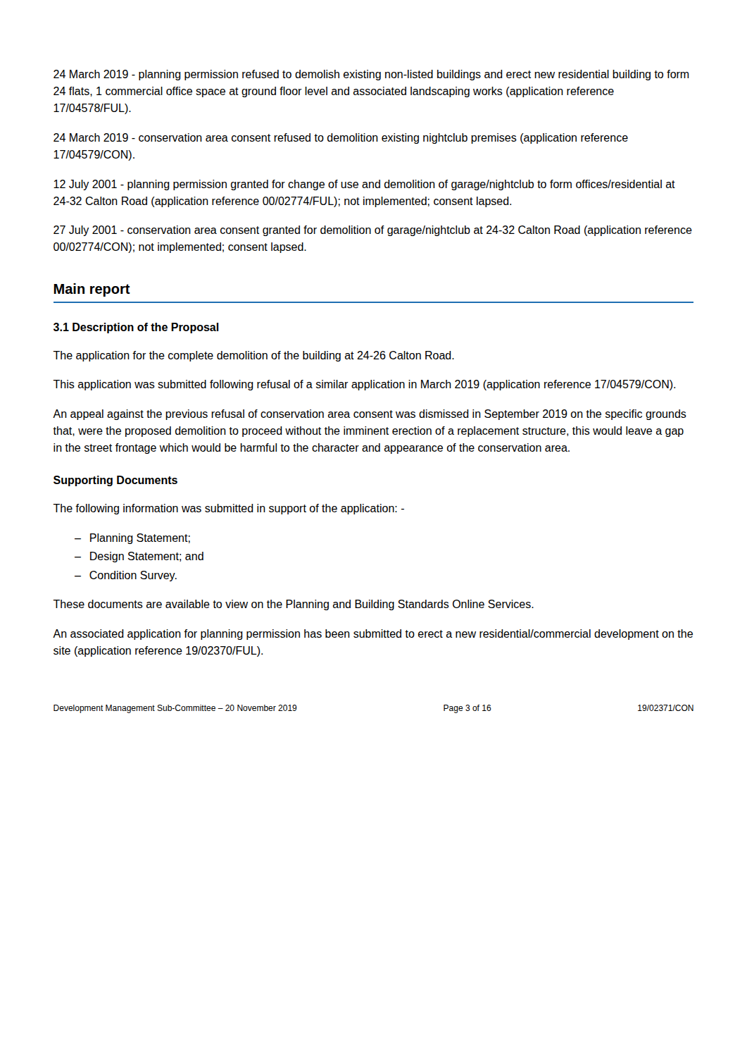24 March 2019 - planning permission refused to demolish existing non-listed buildings and erect new residential building to form 24 flats, 1 commercial office space at ground floor level and associated landscaping works (application reference 17/04578/FUL).
24 March 2019 - conservation area consent refused to demolition existing nightclub premises (application reference 17/04579/CON).
12 July 2001 - planning permission granted for change of use and demolition of garage/nightclub to form offices/residential at 24-32 Calton Road (application reference 00/02774/FUL); not implemented; consent lapsed.
27 July 2001 - conservation area consent granted for demolition of garage/nightclub at 24-32 Calton Road (application reference 00/02774/CON); not implemented; consent lapsed.
Main report
3.1 Description of the Proposal
The application for the complete demolition of the building at 24-26 Calton Road.
This application was submitted following refusal of a similar application in March 2019 (application reference 17/04579/CON).
An appeal against the previous refusal of conservation area consent was dismissed in September 2019 on the specific grounds that, were the proposed demolition to proceed without the imminent erection of a replacement structure, this would leave a gap in the street frontage which would be harmful to the character and appearance of the conservation area.
Supporting Documents
The following information was submitted in support of the application: -
Planning Statement;
Design Statement; and
Condition Survey.
These documents are available to view on the Planning and Building Standards Online Services.
An associated application for planning permission has been submitted to erect a new residential/commercial development on the site (application reference 19/02370/FUL).
Development Management Sub-Committee – 20 November 2019 Page 3 of 16 19/02371/CON